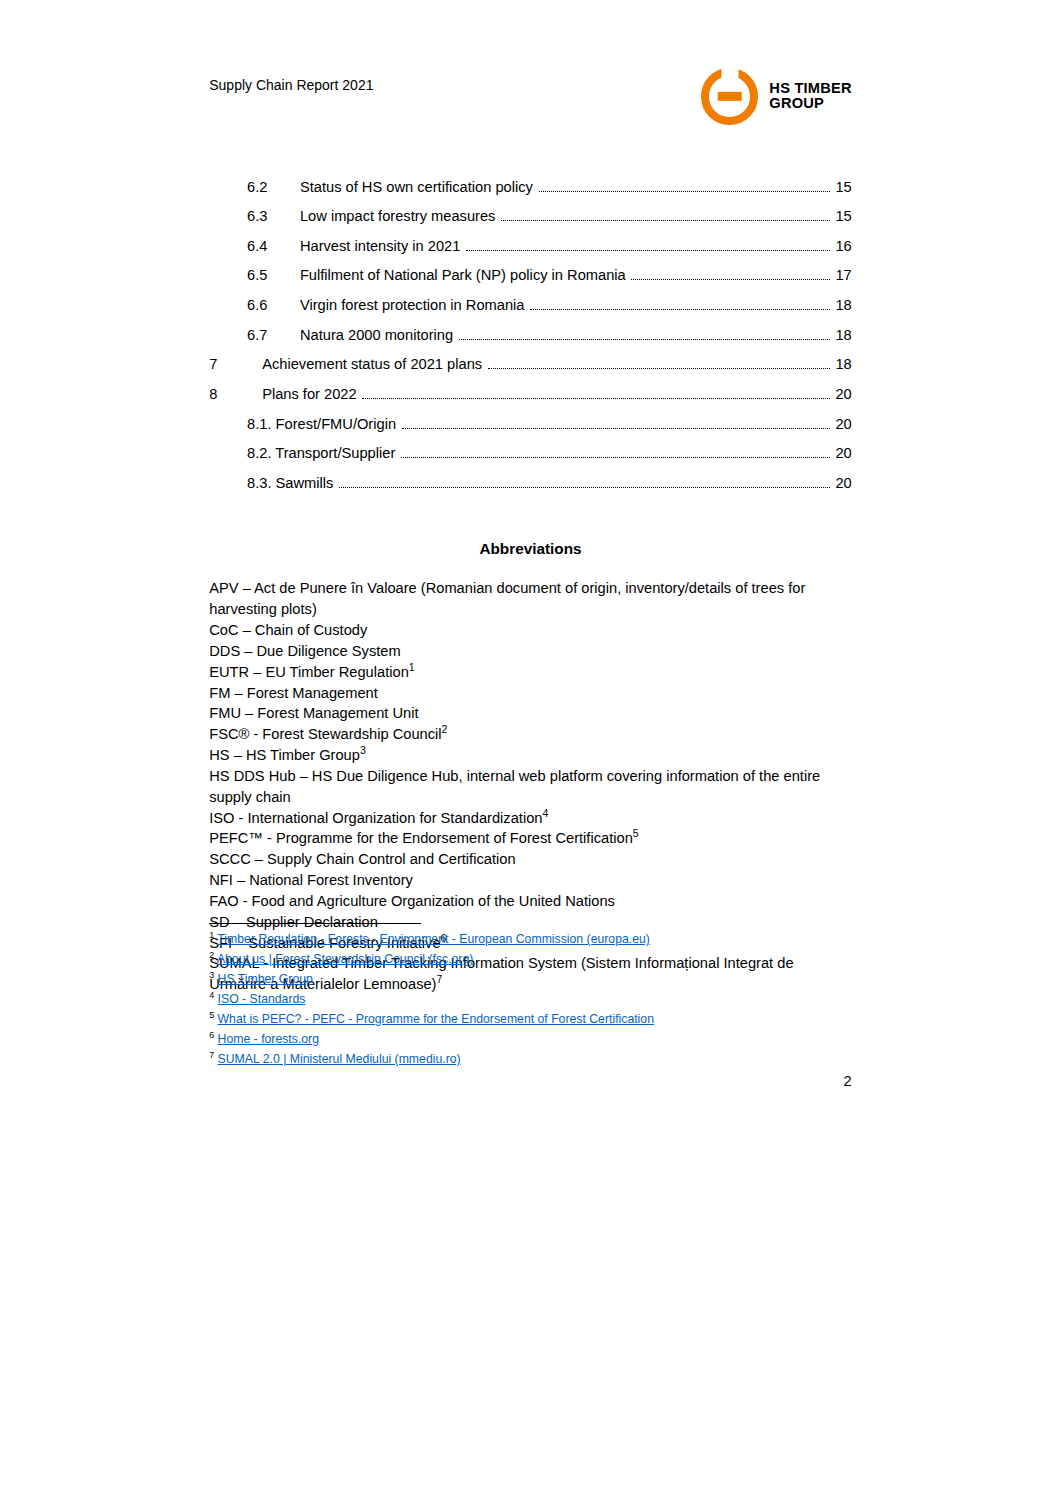Supply Chain Report 2021
HS TIMBER GROUP
6.2 Status of HS own certification policy 15
6.3 Low impact forestry measures 15
6.4 Harvest intensity in 2021 16
6.5 Fulfilment of National Park (NP) policy in Romania 17
6.6 Virgin forest protection in Romania 18
6.7 Natura 2000 monitoring 18
7 Achievement status of 2021 plans 18
8 Plans for 2022 20
8.1. Forest/FMU/Origin 20
8.2. Transport/Supplier 20
8.3. Sawmills 20
Abbreviations
APV – Act de Punere în Valoare (Romanian document of origin, inventory/details of trees for harvesting plots)
CoC – Chain of Custody
DDS – Due Diligence System
EUTR – EU Timber Regulation1
FM – Forest Management
FMU – Forest Management Unit
FSC® - Forest Stewardship Council2
HS – HS Timber Group3
HS DDS Hub – HS Due Diligence Hub, internal web platform covering information of the entire supply chain
ISO - International Organization for Standardization4
PEFC™ - Programme for the Endorsement of Forest Certification5
SCCC – Supply Chain Control and Certification
NFI – National Forest Inventory
FAO - Food and Agriculture Organization of the United Nations
SD – Supplier Declaration
SFI – Sustainable Forestry Initiative6
SUMAL - Integrated Timber Tracking Information System (Sistem Informațional Integrat de Urmărire a Materialelor Lemnoase)7
1 Timber Regulation - Forests - Environment - European Commission (europa.eu)
2 About us | Forest Stewardship Council (fsc.org)
3 HS Timber Group
4 ISO - Standards
5 What is PEFC? - PEFC - Programme for the Endorsement of Forest Certification
6 Home - forests.org
7 SUMAL 2.0 | Ministerul Mediului (mmediu.ro)
2